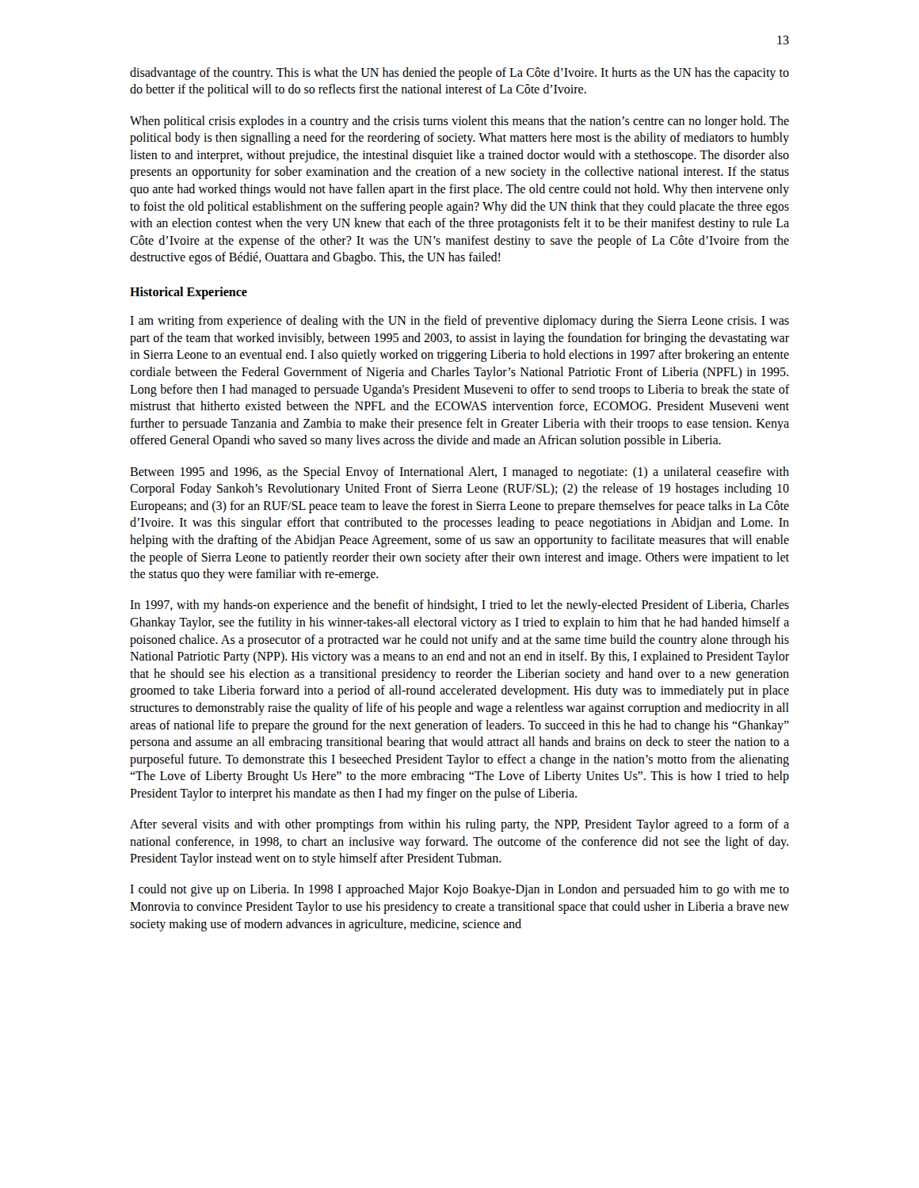13
disadvantage of the country. This is what the UN has denied the people of La Côte d’Ivoire. It hurts as the UN has the capacity to do better if the political will to do so reflects first the national interest of La Côte d’Ivoire.
When political crisis explodes in a country and the crisis turns violent this means that the nation’s centre can no longer hold. The political body is then signalling a need for the reordering of society. What matters here most is the ability of mediators to humbly listen to and interpret, without prejudice, the intestinal disquiet like a trained doctor would with a stethoscope. The disorder also presents an opportunity for sober examination and the creation of a new society in the collective national interest. If the status quo ante had worked things would not have fallen apart in the first place. The old centre could not hold. Why then intervene only to foist the old political establishment on the suffering people again? Why did the UN think that they could placate the three egos with an election contest when the very UN knew that each of the three protagonists felt it to be their manifest destiny to rule La Côte d’Ivoire at the expense of the other? It was the UN’s manifest destiny to save the people of La Côte d’Ivoire from the destructive egos of Bédié, Ouattara and Gbagbo. This, the UN has failed!
Historical Experience
I am writing from experience of dealing with the UN in the field of preventive diplomacy during the Sierra Leone crisis. I was part of the team that worked invisibly, between 1995 and 2003, to assist in laying the foundation for bringing the devastating war in Sierra Leone to an eventual end. I also quietly worked on triggering Liberia to hold elections in 1997 after brokering an entente cordiale between the Federal Government of Nigeria and Charles Taylor’s National Patriotic Front of Liberia (NPFL) in 1995. Long before then I had managed to persuade Uganda's President Museveni to offer to send troops to Liberia to break the state of mistrust that hitherto existed between the NPFL and the ECOWAS intervention force, ECOMOG. President Museveni went further to persuade Tanzania and Zambia to make their presence felt in Greater Liberia with their troops to ease tension. Kenya offered General Opandi who saved so many lives across the divide and made an African solution possible in Liberia.
Between 1995 and 1996, as the Special Envoy of International Alert, I managed to negotiate: (1) a unilateral ceasefire with Corporal Foday Sankoh’s Revolutionary United Front of Sierra Leone (RUF/SL); (2) the release of 19 hostages including 10 Europeans; and (3) for an RUF/SL peace team to leave the forest in Sierra Leone to prepare themselves for peace talks in La Côte d’Ivoire. It was this singular effort that contributed to the processes leading to peace negotiations in Abidjan and Lome. In helping with the drafting of the Abidjan Peace Agreement, some of us saw an opportunity to facilitate measures that will enable the people of Sierra Leone to patiently reorder their own society after their own interest and image. Others were impatient to let the status quo they were familiar with re-emerge.
In 1997, with my hands-on experience and the benefit of hindsight, I tried to let the newly-elected President of Liberia, Charles Ghankay Taylor, see the futility in his winner-takes-all electoral victory as I tried to explain to him that he had handed himself a poisoned chalice. As a prosecutor of a protracted war he could not unify and at the same time build the country alone through his National Patriotic Party (NPP). His victory was a means to an end and not an end in itself. By this, I explained to President Taylor that he should see his election as a transitional presidency to reorder the Liberian society and hand over to a new generation groomed to take Liberia forward into a period of all-round accelerated development. His duty was to immediately put in place structures to demonstrably raise the quality of life of his people and wage a relentless war against corruption and mediocrity in all areas of national life to prepare the ground for the next generation of leaders. To succeed in this he had to change his “Ghankay” persona and assume an all embracing transitional bearing that would attract all hands and brains on deck to steer the nation to a purposeful future. To demonstrate this I beseeched President Taylor to effect a change in the nation’s motto from the alienating “The Love of Liberty Brought Us Here” to the more embracing “The Love of Liberty Unites Us”. This is how I tried to help President Taylor to interpret his mandate as then I had my finger on the pulse of Liberia.
After several visits and with other promptings from within his ruling party, the NPP, President Taylor agreed to a form of a national conference, in 1998, to chart an inclusive way forward. The outcome of the conference did not see the light of day. President Taylor instead went on to style himself after President Tubman.
I could not give up on Liberia. In 1998 I approached Major Kojo Boakye-Djan in London and persuaded him to go with me to Monrovia to convince President Taylor to use his presidency to create a transitional space that could usher in Liberia a brave new society making use of modern advances in agriculture, medicine, science and